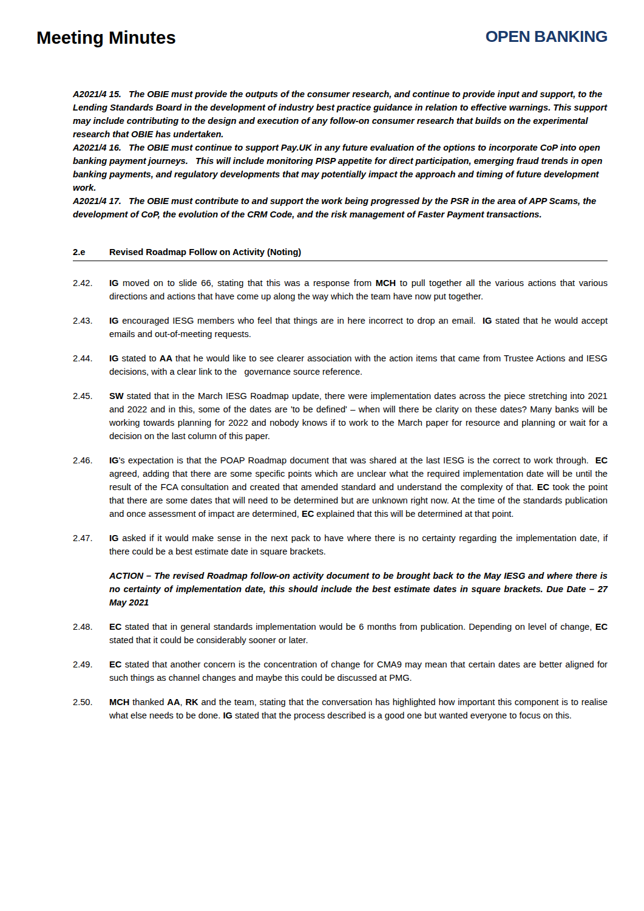Meeting Minutes
OPEN BANKING
A2021/4 15. The OBIE must provide the outputs of the consumer research, and continue to provide input and support, to the Lending Standards Board in the development of industry best practice guidance in relation to effective warnings. This support may include contributing to the design and execution of any follow-on consumer research that builds on the experimental research that OBIE has undertaken.
A2021/4 16. The OBIE must continue to support Pay.UK in any future evaluation of the options to incorporate CoP into open banking payment journeys. This will include monitoring PISP appetite for direct participation, emerging fraud trends in open banking payments, and regulatory developments that may potentially impact the approach and timing of future development work.
A2021/4 17. The OBIE must contribute to and support the work being progressed by the PSR in the area of APP Scams, the development of CoP, the evolution of the CRM Code, and the risk management of Faster Payment transactions.
2.e Revised Roadmap Follow on Activity (Noting)
2.42. IG moved on to slide 66, stating that this was a response from MCH to pull together all the various actions that various directions and actions that have come up along the way which the team have now put together.
2.43. IG encouraged IESG members who feel that things are in here incorrect to drop an email. IG stated that he would accept emails and out-of-meeting requests.
2.44. IG stated to AA that he would like to see clearer association with the action items that came from Trustee Actions and IESG decisions, with a clear link to the governance source reference.
2.45. SW stated that in the March IESG Roadmap update, there were implementation dates across the piece stretching into 2021 and 2022 and in this, some of the dates are 'to be defined' – when will there be clarity on these dates? Many banks will be working towards planning for 2022 and nobody knows if to work to the March paper for resource and planning or wait for a decision on the last column of this paper.
2.46. IG's expectation is that the POAP Roadmap document that was shared at the last IESG is the correct to work through. EC agreed, adding that there are some specific points which are unclear what the required implementation date will be until the result of the FCA consultation and created that amended standard and understand the complexity of that. EC took the point that there are some dates that will need to be determined but are unknown right now. At the time of the standards publication and once assessment of impact are determined, EC explained that this will be determined at that point.
2.47. IG asked if it would make sense in the next pack to have where there is no certainty regarding the implementation date, if there could be a best estimate date in square brackets.
ACTION – The revised Roadmap follow-on activity document to be brought back to the May IESG and where there is no certainty of implementation date, this should include the best estimate dates in square brackets. Due Date – 27 May 2021
2.48. EC stated that in general standards implementation would be 6 months from publication. Depending on level of change, EC stated that it could be considerably sooner or later.
2.49. EC stated that another concern is the concentration of change for CMA9 may mean that certain dates are better aligned for such things as channel changes and maybe this could be discussed at PMG.
2.50. MCH thanked AA, RK and the team, stating that the conversation has highlighted how important this component is to realise what else needs to be done. IG stated that the process described is a good one but wanted everyone to focus on this.